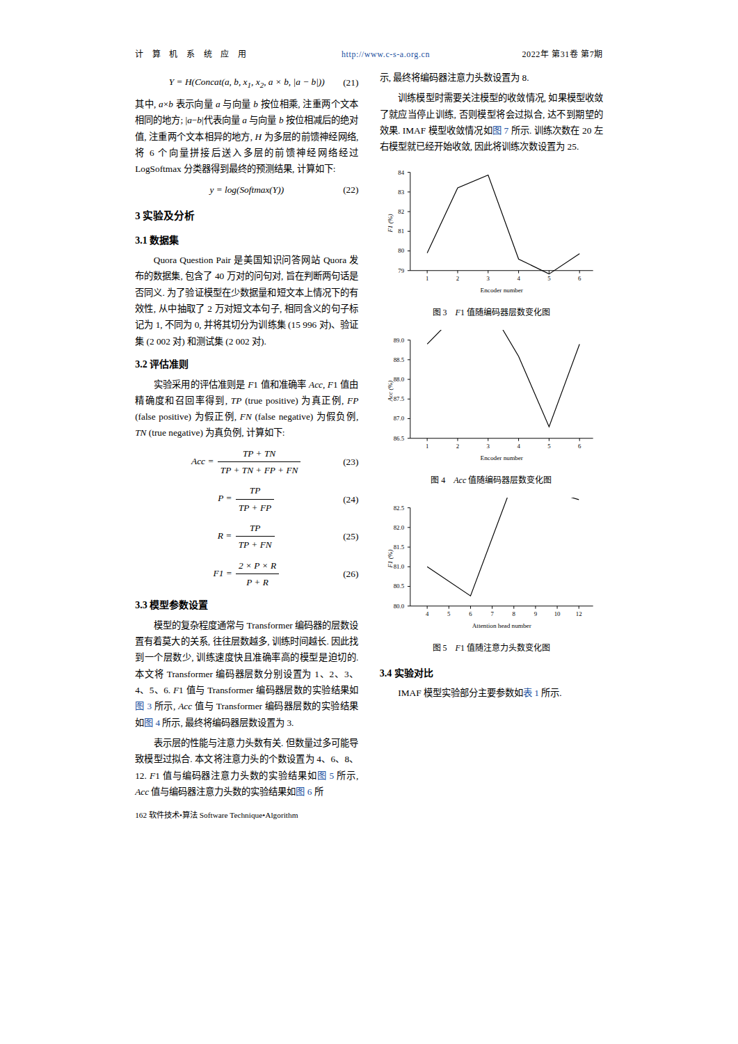计 算 机 系 统 应 用
http://www.c-s-a.org.cn
2022年 第31卷 第7期
Y = H(Concat(a, b, x1, x2, a × b, |a − b|))
(21)
其中, a×b 表示向量 a 与向量 b 按位相乘, 注重两个文本相同的地方; |a−b|代表向量 a 与向量 b 按位相减后的绝对值, 注重两个文本相异的地方, H 为多层的前馈神经网络, 将 6 个向量拼接后送入多层的前馈神经网络经过 LogSoftmax 分类器得到最终的预测结果, 计算如下:
y = log(Softmax(Y))
(22)
3 实验及分析
3.1 数据集
Quora Question Pair 是美国知识问答网站 Quora 发布的数据集, 包含了 40 万对的问句对, 旨在判断两句话是否同义. 为了验证模型在少数据量和短文本上情况下的有效性, 从中抽取了 2 万对短文本句子, 相同含义的句子标记为 1, 不同为 0, 并将其切分为训练集 (15 996 对)、验证集 (2 002 对) 和测试集 (2 002 对).
3.2 评估准则
实验采用的评估准则是 F1 值和准确率 Acc, F1 值由精确度和召回率得到, TP (true positive) 为真正例, FP (false positive) 为假正例, FN (false negative) 为假负例, TN (true negative) 为真负例, 计算如下:
Acc = TP + TN TP + TN + FP + FN
(23)
P = TP TP + FP
(24)
R = TP TP + FN
(25)
F1 = 2 × P × R P + R
(26)
3.3 模型参数设置
模型的复杂程度通常与 Transformer 编码器的层数设置有着莫大的关系, 往往层数越多, 训练时间越长. 因此找到一个层数少, 训练速度快且准确率高的模型是迫切的. 本文将 Transformer 编码器层数分别设置为 1、2、3、4、5、6. F1 值与 Transformer 编码器层数的实验结果如图 3 所示, Acc 值与 Transformer 编码器层数的实验结果如图 4 所示, 最终将编码器层数设置为 3.
表示层的性能与注意力头数有关. 但数量过多可能导致模型过拟合. 本文将注意力头的个数设置为 4、6、8、12. F1 值与编码器注意力头数的实验结果如图 5 所示, Acc 值与编码器注意力头数的实验结果如图 6 所
示, 最终将编码器注意力头数设置为 8.
训练模型时需要关注模型的收敛情况, 如果模型收敛了就应当停止训练, 否则模型将会过拟合, 达不到期望的效果. IMAF 模型收敛情况如图 7 所示. 训练次数在 20 左右模型就已经开始收敛, 因此将训练次数设置为 25.
79 80 81 82 83 84 1 2 3 4 5 6 Encoder number F1 (%)
图 3　F1 值随编码器层数变化图
86.5 87.0 87.5 88.0 88.5 89.0 1 2 3 4 5 6 Encoder number Acc (%)
图 4　Acc 值随编码器层数变化图
80.0 80.5 81.0 81.5 82.0 82.5 4 5 6 7 8 9 10 12 Attention head number F1 (%)
图 5　F1 值随注意力头数变化图
3.4 实验对比
IMAF 模型实验部分主要参数如表 1 所示.
162 软件技术•算法 Software Technique•Algorithm